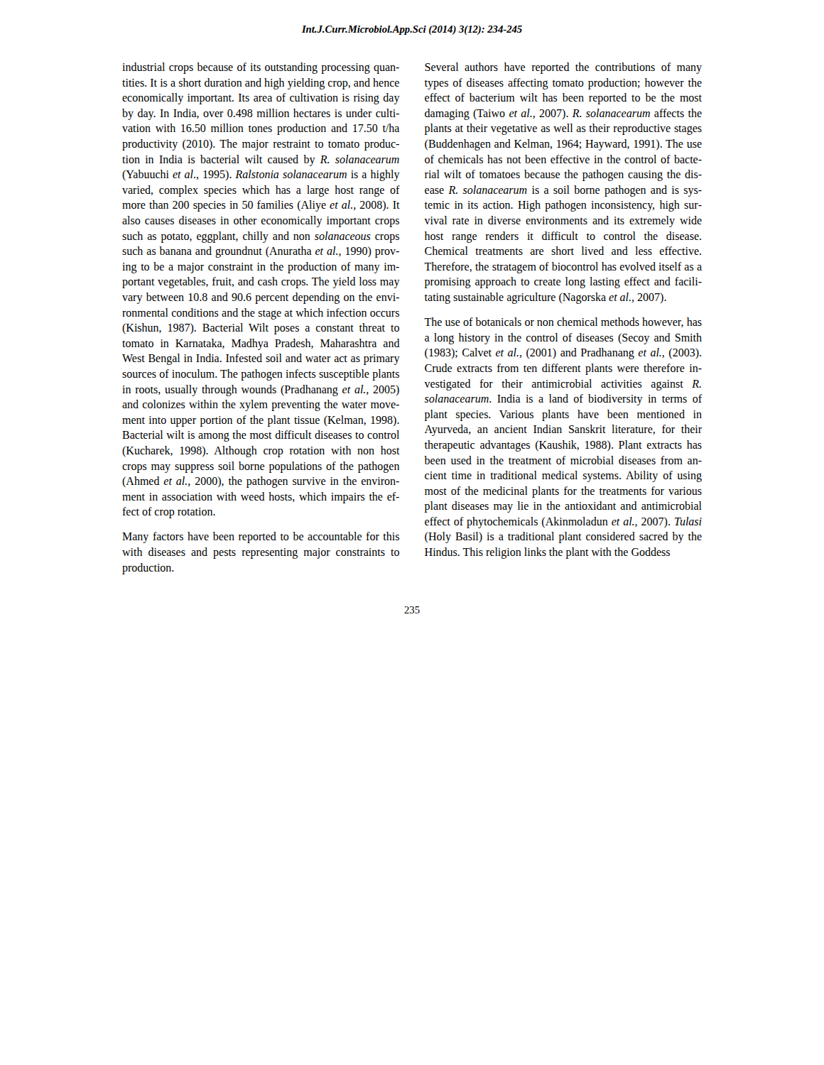Int.J.Curr.Microbiol.App.Sci (2014) 3(12): 234-245
industrial crops because of its outstanding processing quantities. It is a short duration and high yielding crop, and hence economically important. Its area of cultivation is rising day by day. In India, over 0.498 million hectares is under cultivation with 16.50 million tones production and 17.50 t/ha productivity (2010). The major restraint to tomato production in India is bacterial wilt caused by R. solanacearum (Yabuuchi et al., 1995). Ralstonia solanacearum is a highly varied, complex species which has a large host range of more than 200 species in 50 families (Aliye et al., 2008). It also causes diseases in other economically important crops such as potato, eggplant, chilly and non solanaceous crops such as banana and groundnut (Anuratha et al., 1990) proving to be a major constraint in the production of many important vegetables, fruit, and cash crops. The yield loss may vary between 10.8 and 90.6 percent depending on the environmental conditions and the stage at which infection occurs (Kishun, 1987). Bacterial Wilt poses a constant threat to tomato in Karnataka, Madhya Pradesh, Maharashtra and West Bengal in India. Infested soil and water act as primary sources of inoculum. The pathogen infects susceptible plants in roots, usually through wounds (Pradhanang et al., 2005) and colonizes within the xylem preventing the water movement into upper portion of the plant tissue (Kelman, 1998). Bacterial wilt is among the most difficult diseases to control (Kucharek, 1998). Although crop rotation with non host crops may suppress soil borne populations of the pathogen (Ahmed et al., 2000), the pathogen survive in the environment in association with weed hosts, which impairs the effect of crop rotation.
Many factors have been reported to be accountable for this with diseases and pests representing major constraints to production.
Several authors have reported the contributions of many types of diseases affecting tomato production; however the effect of bacterium wilt has been reported to be the most damaging (Taiwo et al., 2007). R. solanacearum affects the plants at their vegetative as well as their reproductive stages (Buddenhagen and Kelman, 1964; Hayward, 1991). The use of chemicals has not been effective in the control of bacterial wilt of tomatoes because the pathogen causing the disease R. solanacearum is a soil borne pathogen and is systemic in its action. High pathogen inconsistency, high survival rate in diverse environments and its extremely wide host range renders it difficult to control the disease. Chemical treatments are short lived and less effective. Therefore, the stratagem of biocontrol has evolved itself as a promising approach to create long lasting effect and facilitating sustainable agriculture (Nagorska et al., 2007).
The use of botanicals or non chemical methods however, has a long history in the control of diseases (Secoy and Smith (1983); Calvet et al., (2001) and Pradhanang et al., (2003). Crude extracts from ten different plants were therefore investigated for their antimicrobial activities against R. solanacearum. India is a land of biodiversity in terms of plant species. Various plants have been mentioned in Ayurveda, an ancient Indian Sanskrit literature, for their therapeutic advantages (Kaushik, 1988). Plant extracts has been used in the treatment of microbial diseases from ancient time in traditional medical systems. Ability of using most of the medicinal plants for the treatments for various plant diseases may lie in the antioxidant and antimicrobial effect of phytochemicals (Akinmoladun et al., 2007). Tulasi (Holy Basil) is a traditional plant considered sacred by the Hindus. This religion links the plant with the Goddess
235